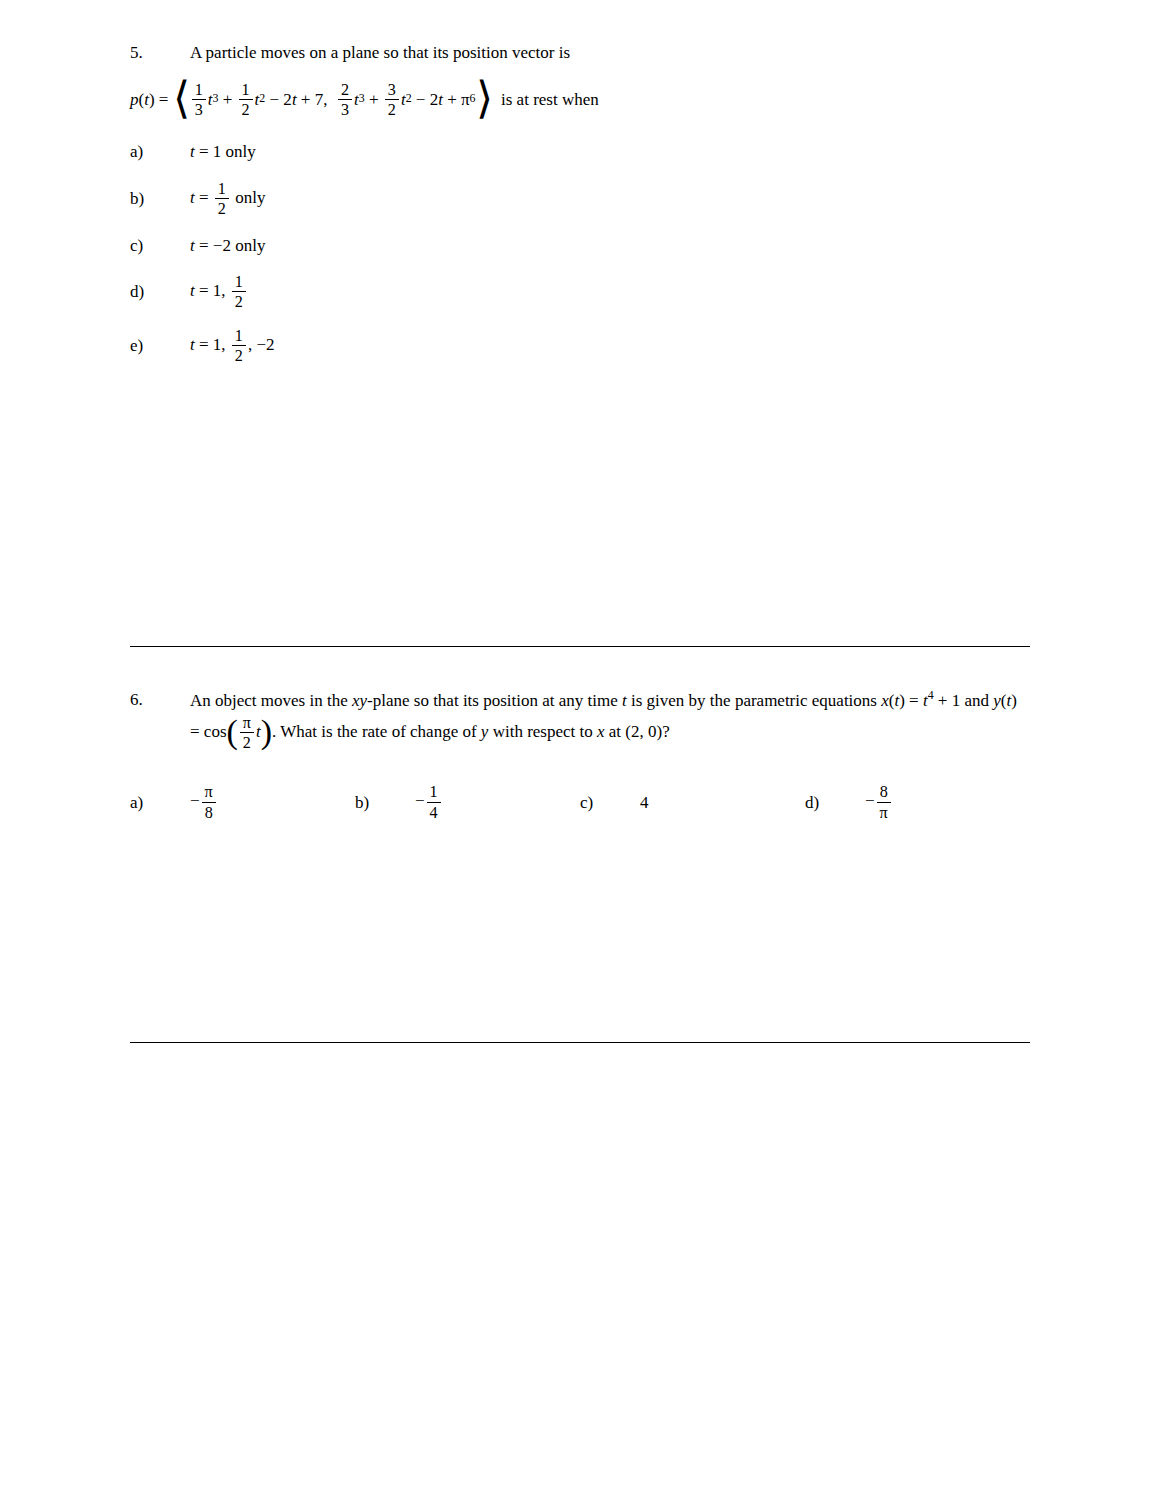5.
A particle moves on a plane so that its position vector is
p(t) = ⟨13 t3 + 12 t2 − 2t + 7, 23 t3 + 32 t2 − 2t + π6⟩ is at rest when
a)
t = 1 only
b)
t = 12 only
c)
t = −2 only
d)
t = 1, 12
e)
t = 1, 12, −2
6.
An object moves in the xy-plane so that its position at any time t is given by the parametric equations x(t) = t4 + 1 and y(t) = cos(π 2 t). What is the rate of change of y with respect to x at (2, 0)?
a)
−π 8
b)
−14
c)
4
d)
−8 π